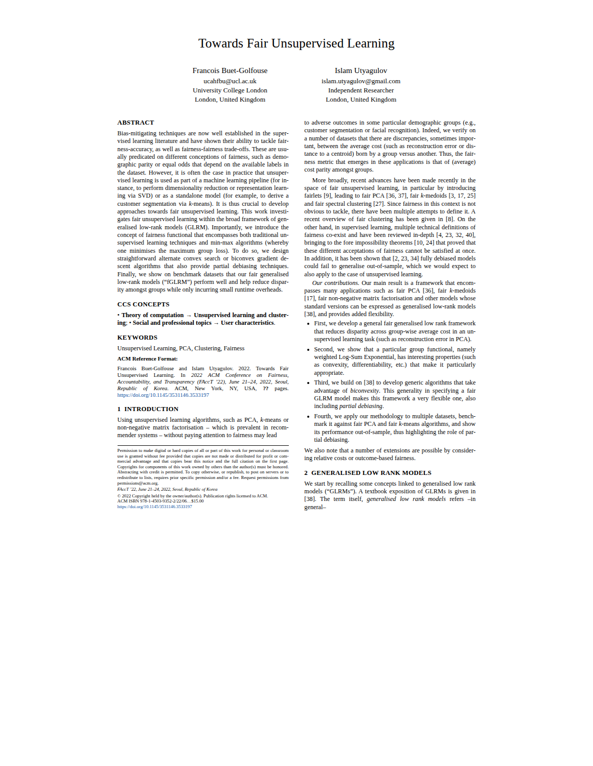Towards Fair Unsupervised Learning
Francois Buet-Golfouse
ucahfbu@ucl.ac.uk
University College London
London, United Kingdom
Islam Utyagulov
islam.utyagulov@gmail.com
Independent Researcher
London, United Kingdom
ABSTRACT
Bias-mitigating techniques are now well established in the supervised learning literature and have shown their ability to tackle fairness-accuracy, as well as fairness-fairness trade-offs. These are usually predicated on different conceptions of fairness, such as demographic parity or equal odds that depend on the available labels in the dataset. However, it is often the case in practice that unsupervised learning is used as part of a machine learning pipeline (for instance, to perform dimensionality reduction or representation learning via SVD) or as a standalone model (for example, to derive a customer segmentation via k-means). It is thus crucial to develop approaches towards fair unsupervised learning. This work investigates fair unsupervised learning within the broad framework of generalised low-rank models (GLRM). Importantly, we introduce the concept of fairness functional that encompasses both traditional unsupervised learning techniques and min-max algorithms (whereby one minimises the maximum group loss). To do so, we design straightforward alternate convex search or biconvex gradient descent algorithms that also provide partial debiasing techniques. Finally, we show on benchmark datasets that our fair generalised low-rank models (“fGLRM”) perform well and help reduce disparity amongst groups while only incurring small runtime overheads.
CCS CONCEPTS
• Theory of computation → Unsupervised learning and clustering; • Social and professional topics → User characteristics.
KEYWORDS
Unsupervised Learning, PCA, Clustering, Fairness
ACM Reference Format:
Francois Buet-Golfouse and Islam Utyagulov. 2022. Towards Fair Unsupervised Learning. In 2022 ACM Conference on Fairness, Accountability, and Transparency (FAccT ’22), June 21–24, 2022, Seoul, Republic of Korea. ACM, New York, NY, USA, ?? pages. https://doi.org/10.1145/3531146.3533197
1 INTRODUCTION
Using unsupervised learning algorithms, such as PCA, k-means or non-negative matrix factorisation – which is prevalent in recommender systems – without paying attention to fairness may lead
Permission to make digital or hard copies of all or part of this work for personal or classroom use is granted without fee provided that copies are not made or distributed for profit or commercial advantage and that copies bear this notice and the full citation on the first page. Copyrights for components of this work owned by others than the author(s) must be honored. Abstracting with credit is permitted. To copy otherwise, or republish, to post on servers or to redistribute to lists, requires prior specific permission and/or a fee. Request permissions from permissions@acm.org.
FAccT ’22, June 21–24, 2022, Seoul, Republic of Korea
© 2022 Copyright held by the owner/author(s). Publication rights licensed to ACM.
ACM ISBN 978-1-4503-9352-2/22/06…$15.00
https://doi.org/10.1145/3531146.3533197
to adverse outcomes in some particular demographic groups (e.g., customer segmentation or facial recognition). Indeed, we verify on a number of datasets that there are discrepancies, sometimes important, between the average cost (such as reconstruction error or distance to a centroid) born by a group versus another. Thus, the fairness metric that emerges in these applications is that of (average) cost parity amongst groups.
More broadly, recent advances have been made recently in the space of fair unsupervised learning, in particular by introducing fairlets [9], leading to fair PCA [36, 37], fair k-medoids [3, 17, 25] and fair spectral clustering [27]. Since fairness in this context is not obvious to tackle, there have been multiple attempts to define it. A recent overview of fair clustering has been given in [8]. On the other hand, in supervised learning, multiple technical definitions of fairness co-exist and have been reviewed in-depth [4, 23, 32, 40], bringing to the fore impossibility theorems [10, 24] that proved that these different acceptations of fairness cannot be satisfied at once. In addition, it has been shown that [2, 23, 34] fully debiased models could fail to generalise out-of-sample, which we would expect to also apply to the case of unsupervised learning.
Our contributions. Our main result is a framework that encompasses many applications such as fair PCA [36], fair k-medoids [17], fair non-negative matrix factorisation and other models whose standard versions can be expressed as generalised low-rank models [38], and provides added flexibility.
First, we develop a general fair generalised low rank framework that reduces disparity across group-wise average cost in an unsupervised learning task (such as reconstruction error in PCA).
Second, we show that a particular group functional, namely weighted Log-Sum Exponential, has interesting properties (such as convexity, differentiability, etc.) that make it particularly appropriate.
Third, we build on [38] to develop generic algorithms that take advantage of biconvexity. This generality in specifying a fair GLRM model makes this framework a very flexible one, also including partial debiasing.
Fourth, we apply our methodology to multiple datasets, benchmark it against fair PCA and fair k-means algorithms, and show its performance out-of-sample, thus highlighting the role of partial debiasing.
We also note that a number of extensions are possible by considering relative costs or outcome-based fairness.
2 GENERALISED LOW RANK MODELS
We start by recalling some concepts linked to generalised low rank models (“GLRMs”). A textbook exposition of GLRMs is given in [38]. The term itself, generalised low rank models refers –in general–